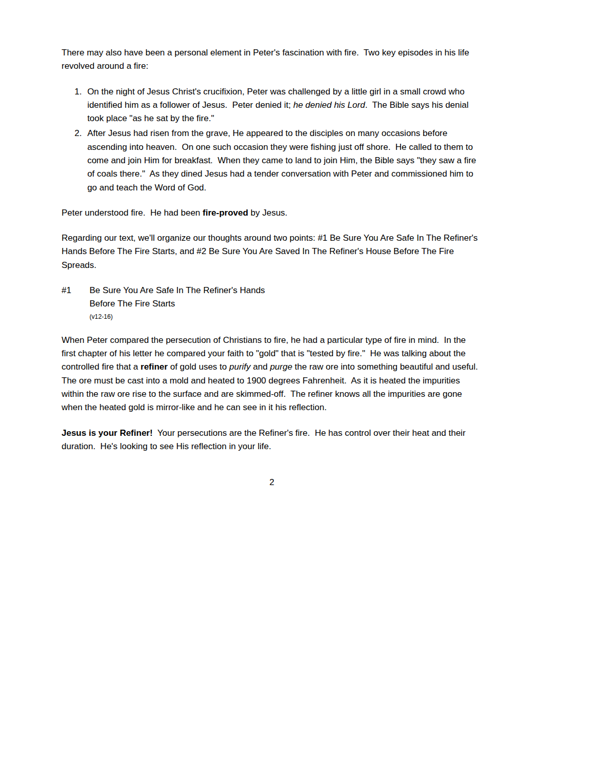There may also have been a personal element in Peter's fascination with fire. Two key episodes in his life revolved around a fire:
On the night of Jesus Christ's crucifixion, Peter was challenged by a little girl in a small crowd who identified him as a follower of Jesus. Peter denied it; he denied his Lord. The Bible says his denial took place "as he sat by the fire."
After Jesus had risen from the grave, He appeared to the disciples on many occasions before ascending into heaven. On one such occasion they were fishing just off shore. He called to them to come and join Him for breakfast. When they came to land to join Him, the Bible says "they saw a fire of coals there." As they dined Jesus had a tender conversation with Peter and commissioned him to go and teach the Word of God.
Peter understood fire. He had been fire-proved by Jesus.
Regarding our text, we'll organize our thoughts around two points: #1 Be Sure You Are Safe In The Refiner's Hands Before The Fire Starts, and #2 Be Sure You Are Saved In The Refiner's House Before The Fire Spreads.
#1
Be Sure You Are Safe In The Refiner's Hands
Before The Fire Starts (v12-16)
When Peter compared the persecution of Christians to fire, he had a particular type of fire in mind. In the first chapter of his letter he compared your faith to "gold" that is "tested by fire." He was talking about the controlled fire that a refiner of gold uses to purify and purge the raw ore into something beautiful and useful. The ore must be cast into a mold and heated to 1900 degrees Fahrenheit. As it is heated the impurities within the raw ore rise to the surface and are skimmed-off. The refiner knows all the impurities are gone when the heated gold is mirror-like and he can see in it his reflection.
Jesus is your Refiner! Your persecutions are the Refiner's fire. He has control over their heat and their duration. He's looking to see His reflection in your life.
2